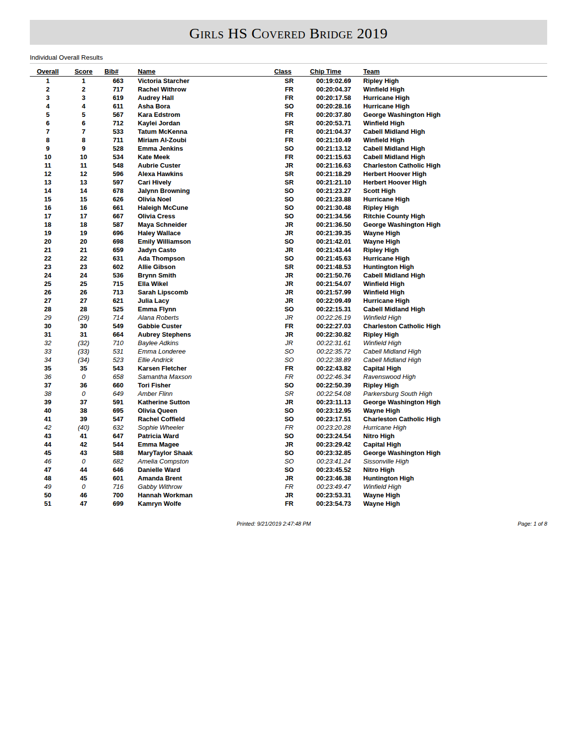Girls HS Covered Bridge 2019
Individual Overall Results
| Overall | Score | Bib# | Name | Class | Chip Time | Team |
| --- | --- | --- | --- | --- | --- | --- |
| 1 | 1 | 663 | Victoria Starcher | SR | 00:19:02.69 | Ripley High |
| 2 | 2 | 717 | Rachel Withrow | FR | 00:20:04.37 | Winfield High |
| 3 | 3 | 619 | Audrey Hall | FR | 00:20:17.58 | Hurricane High |
| 4 | 4 | 611 | Asha Bora | SO | 00:20:28.16 | Hurricane High |
| 5 | 5 | 567 | Kara Edstrom | FR | 00:20:37.80 | George Washington High |
| 6 | 6 | 712 | Kaylei Jordan | SR | 00:20:53.71 | Winfield High |
| 7 | 7 | 533 | Tatum McKenna | FR | 00:21:04.37 | Cabell Midland High |
| 8 | 8 | 711 | Miriam Al-Zoubi | FR | 00:21:10.49 | Winfield High |
| 9 | 9 | 528 | Emma Jenkins | SO | 00:21:13.12 | Cabell Midland High |
| 10 | 10 | 534 | Kate Meek | FR | 00:21:15.63 | Cabell Midland High |
| 11 | 11 | 548 | Aubrie Custer | JR | 00:21:16.63 | Charleston Catholic High |
| 12 | 12 | 596 | Alexa Hawkins | SR | 00:21:18.29 | Herbert Hoover High |
| 13 | 13 | 597 | Cari Hively | SR | 00:21:21.10 | Herbert Hoover High |
| 14 | 14 | 678 | Jalynn Browning | SO | 00:21:23.27 | Scott High |
| 15 | 15 | 626 | Olivia Noel | SO | 00:21:23.88 | Hurricane High |
| 16 | 16 | 661 | Haleigh McCune | SO | 00:21:30.48 | Ripley High |
| 17 | 17 | 667 | Olivia Cress | SO | 00:21:34.56 | Ritchie County High |
| 18 | 18 | 587 | Maya Schneider | JR | 00:21:36.50 | George Washington High |
| 19 | 19 | 696 | Haley Wallace | JR | 00:21:39.35 | Wayne High |
| 20 | 20 | 698 | Emily Williamson | SO | 00:21:42.01 | Wayne High |
| 21 | 21 | 659 | Jadyn Casto | JR | 00:21:43.44 | Ripley High |
| 22 | 22 | 631 | Ada Thompson | SO | 00:21:45.63 | Hurricane High |
| 23 | 23 | 602 | Allie Gibson | SR | 00:21:48.53 | Huntington High |
| 24 | 24 | 536 | Brynn Smith | JR | 00:21:50.76 | Cabell Midland High |
| 25 | 25 | 715 | Ella Wikel | JR | 00:21:54.07 | Winfield High |
| 26 | 26 | 713 | Sarah Lipscomb | JR | 00:21:57.99 | Winfield High |
| 27 | 27 | 621 | Julia Lacy | JR | 00:22:09.49 | Hurricane High |
| 28 | 28 | 525 | Emma Flynn | SO | 00:22:15.31 | Cabell Midland High |
| 29 | (29) | 714 | Alana Roberts | JR | 00:22:26.19 | Winfield High |
| 30 | 30 | 549 | Gabbie Custer | FR | 00:22:27.03 | Charleston Catholic High |
| 31 | 31 | 664 | Aubrey Stephens | JR | 00:22:30.82 | Ripley High |
| 32 | (32) | 710 | Baylee Adkins | JR | 00:22:31.61 | Winfield High |
| 33 | (33) | 531 | Emma Londeree | SO | 00:22:35.72 | Cabell Midland High |
| 34 | (34) | 523 | Ellie Andrick | SO | 00:22:38.89 | Cabell Midland High |
| 35 | 35 | 543 | Karsen Fletcher | FR | 00:22:43.82 | Capital High |
| 36 | 0 | 658 | Samantha Maxson | FR | 00:22:46.34 | Ravenswood High |
| 37 | 36 | 660 | Tori Fisher | SO | 00:22:50.39 | Ripley High |
| 38 | 0 | 649 | Amber Flinn | SR | 00:22:54.08 | Parkersburg South High |
| 39 | 37 | 591 | Katherine Sutton | JR | 00:23:11.13 | George Washington High |
| 40 | 38 | 695 | Olivia Queen | SO | 00:23:12.95 | Wayne High |
| 41 | 39 | 547 | Rachel Coffield | SO | 00:23:17.51 | Charleston Catholic High |
| 42 | (40) | 632 | Sophie Wheeler | FR | 00:23:20.28 | Hurricane High |
| 43 | 41 | 647 | Patricia Ward | SO | 00:23:24.54 | Nitro High |
| 44 | 42 | 544 | Emma Magee | JR | 00:23:29.42 | Capital High |
| 45 | 43 | 588 | MaryTaylor Shaak | SO | 00:23:32.85 | George Washington High |
| 46 | 0 | 682 | Amelia Compston | SO | 00:23:41.24 | Sissonville High |
| 47 | 44 | 646 | Danielle Ward | SO | 00:23:45.52 | Nitro High |
| 48 | 45 | 601 | Amanda Brent | JR | 00:23:46.38 | Huntington High |
| 49 | 0 | 716 | Gabby Withrow | FR | 00:23:49.47 | Winfield High |
| 50 | 46 | 700 | Hannah Workman | JR | 00:23:53.31 | Wayne High |
| 51 | 47 | 699 | Kamryn Wolfe | FR | 00:23:54.73 | Wayne High |
Printed: 9/21/2019 2:47:48 PM
Page: 1 of 8